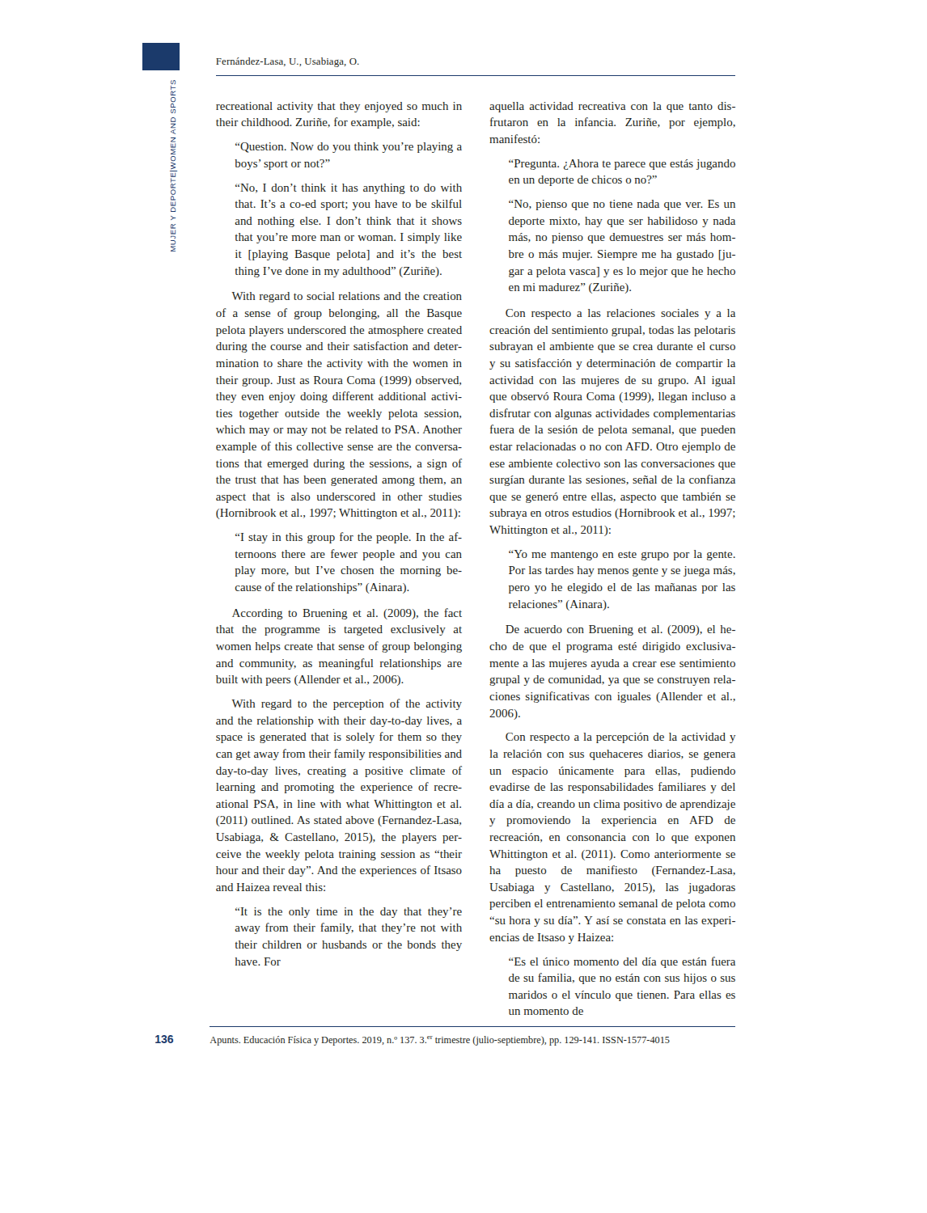MUJER Y DEPORTE|WOMEN AND SPORTS
Fernández-Lasa, U., Usabiaga, O.
recreational activity that they enjoyed so much in their childhood. Zuriñe, for example, said:
“Question. Now do you think you’re playing a boys’ sport or not?”
“No, I don’t think it has anything to do with that. It’s a co-ed sport; you have to be skilful and nothing else. I don’t think that it shows that you’re more man or woman. I simply like it [playing Basque pelota] and it’s the best thing I’ve done in my adulthood” (Zuriñe).
With regard to social relations and the creation of a sense of group belonging, all the Basque pelota players underscored the atmosphere created during the course and their satisfaction and determination to share the activity with the women in their group. Just as Roura Coma (1999) observed, they even enjoy doing different additional activities together outside the weekly pelota session, which may or may not be related to PSA. Another example of this collective sense are the conversations that emerged during the sessions, a sign of the trust that has been generated among them, an aspect that is also underscored in other studies (Hornibrook et al., 1997; Whittington et al., 2011):
“I stay in this group for the people. In the afternoons there are fewer people and you can play more, but I’ve chosen the morning because of the relationships” (Ainara).
According to Bruening et al. (2009), the fact that the programme is targeted exclusively at women helps create that sense of group belonging and community, as meaningful relationships are built with peers (Allender et al., 2006).
With regard to the perception of the activity and the relationship with their day-to-day lives, a space is generated that is solely for them so they can get away from their family responsibilities and day-to-day lives, creating a positive climate of learning and promoting the experience of recreational PSA, in line with what Whittington et al. (2011) outlined. As stated above (Fernandez-Lasa, Usabiaga, & Castellano, 2015), the players perceive the weekly pelota training session as “their hour and their day”. And the experiences of Itsaso and Haizea reveal this:
“It is the only time in the day that they’re away from their family, that they’re not with their children or husbands or the bonds they have. For
aquella actividad recreativa con la que tanto disfrutaron en la infancia. Zuriñe, por ejemplo, manifestó:
“Pregunta. ¿Ahora te parece que estás jugando en un deporte de chicos o no?”
“No, pienso que no tiene nada que ver. Es un deporte mixto, hay que ser habilidoso y nada más, no pienso que demuestres ser más hombre o más mujer. Siempre me ha gustado [jugar a pelota vasca] y es lo mejor que he hecho en mi madurez” (Zuriñe).
Con respecto a las relaciones sociales y a la creación del sentimiento grupal, todas las pelotaris subrayan el ambiente que se crea durante el curso y su satisfacción y determinación de compartir la actividad con las mujeres de su grupo. Al igual que observó Roura Coma (1999), llegan incluso a disfrutar con algunas actividades complementarias fuera de la sesión de pelota semanal, que pueden estar relacionadas o no con AFD. Otro ejemplo de ese ambiente colectivo son las conversaciones que surgían durante las sesiones, señal de la confianza que se generó entre ellas, aspecto que también se subraya en otros estudios (Hornibrook et al., 1997; Whittington et al., 2011):
“Yo me mantengo en este grupo por la gente. Por las tardes hay menos gente y se juega más, pero yo he elegido el de las mañanas por las relaciones” (Ainara).
De acuerdo con Bruening et al. (2009), el hecho de que el programa esté dirigido exclusivamente a las mujeres ayuda a crear ese sentimiento grupal y de comunidad, ya que se construyen relaciones significativas con iguales (Allender et al., 2006).
Con respecto a la percepción de la actividad y la relación con sus quehaceres diarios, se genera un espacio únicamente para ellas, pudiendo evadirse de las responsabilidades familiares y del día a día, creando un clima positivo de aprendizaje y promoviendo la experiencia en AFD de recreación, en consonancia con lo que exponen Whittington et al. (2011). Como anteriormente se ha puesto de manifiesto (Fernandez-Lasa, Usabiaga y Castellano, 2015), las jugadoras perciben el entrenamiento semanal de pelota como “su hora y su día”. Y así se constata en las experiencias de Itsaso y Haizea:
“Es el único momento del día que están fuera de su familia, que no están con sus hijos o sus maridos o el vínculo que tienen. Para ellas es un momento de
136
Apunts. Educación Física y Deportes. 2019, n.º 137. 3.er trimestre (julio-septiembre), pp. 129-141. ISSN-1577-4015